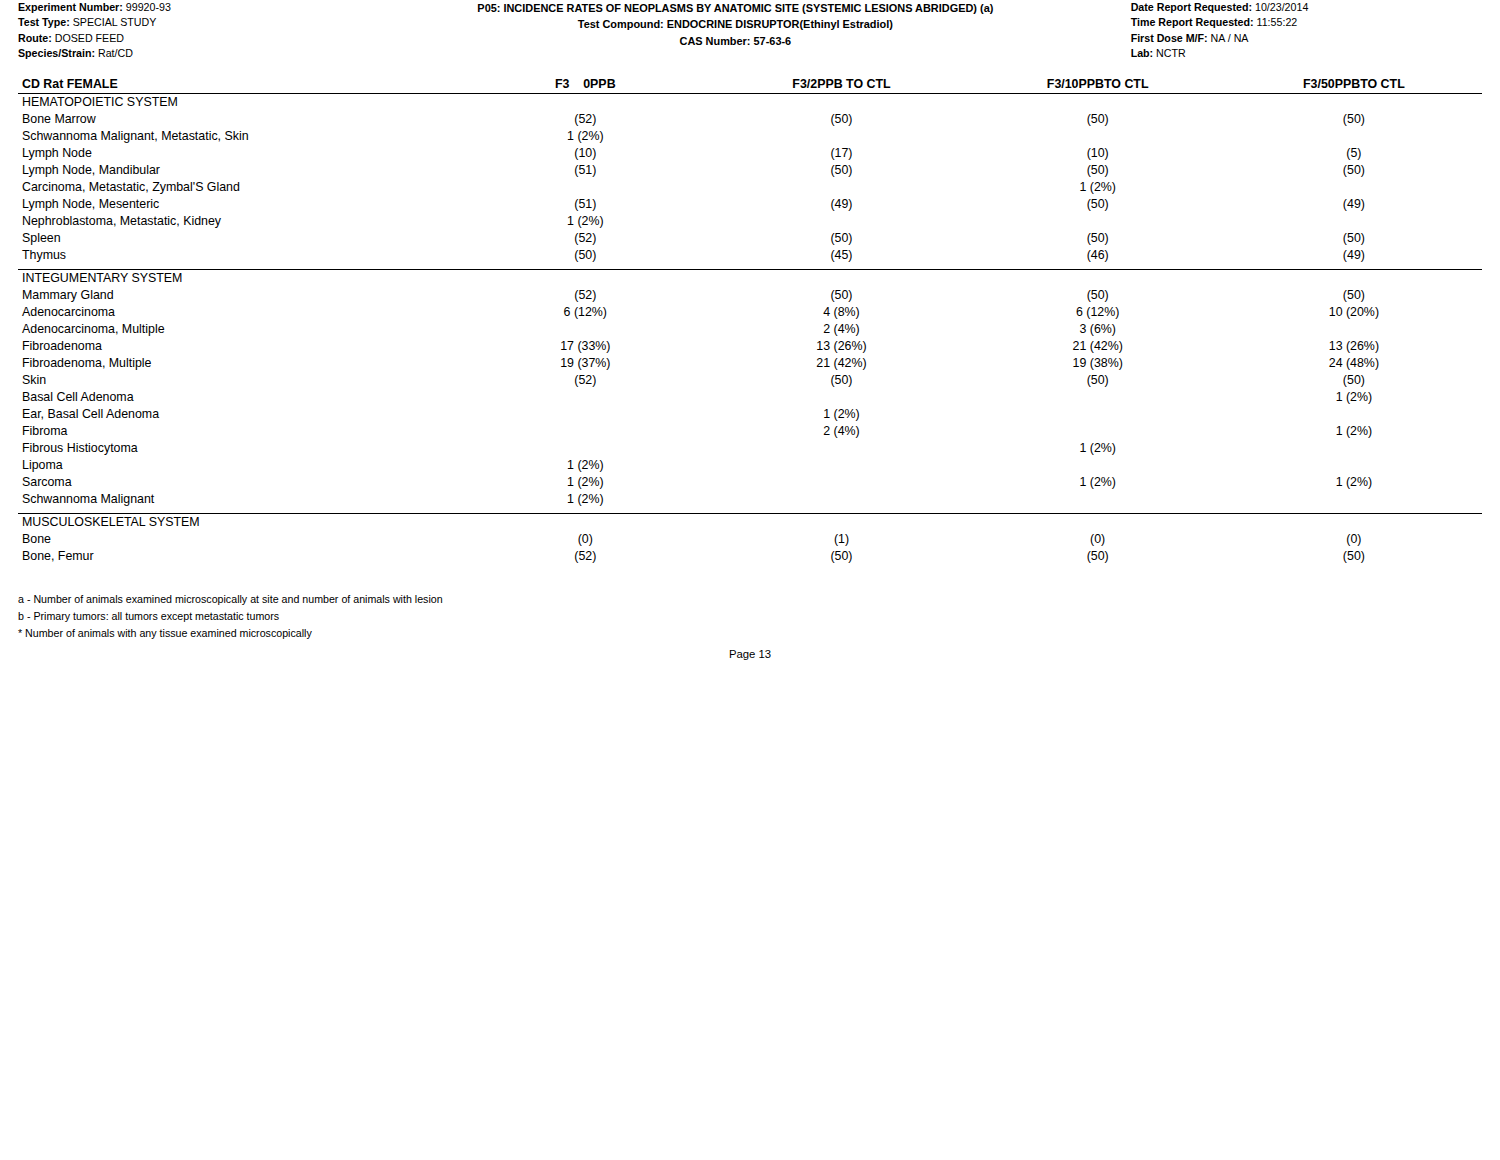Experiment Number: 99920-93
Test Type: SPECIAL STUDY
Route: DOSED FEED
Species/Strain: Rat/CD
P05: INCIDENCE RATES OF NEOPLASMS BY ANATOMIC SITE (SYSTEMIC LESIONS ABRIDGED) (a) Test Compound: ENDOCRINE DISRUPTOR(Ethinyl Estradiol) CAS Number: 57-63-6
Date Report Requested: 10/23/2014
Time Report Requested: 11:55:22
First Dose M/F: NA / NA
Lab: NCTR
| CD Rat FEMALE | F3 0PPB | F3/2PPB TO CTL | F3/10PPBTO CTL | F3/50PPBTO CTL |
| --- | --- | --- | --- | --- |
| HEMATOPOIETIC SYSTEM | | | | |
| Bone Marrow | (52) | (50) | (50) | (50) |
| Schwannoma Malignant, Metastatic, Skin | 1 (2%) | | | |
| Lymph Node | (10) | (17) | (10) | (5) |
| Lymph Node, Mandibular | (51) | (50) | (50) | (50) |
| Carcinoma, Metastatic, Zymbal'S Gland | | | 1 (2%) | |
| Lymph Node, Mesenteric | (51) | (49) | (50) | (49) |
| Nephroblastoma, Metastatic, Kidney | 1 (2%) | | | |
| Spleen | (52) | (50) | (50) | (50) |
| Thymus | (50) | (45) | (46) | (49) |
| INTEGUMENTARY SYSTEM | | | | |
| Mammary Gland | (52) | (50) | (50) | (50) |
| Adenocarcinoma | 6 (12%) | 4 (8%) | 6 (12%) | 10 (20%) |
| Adenocarcinoma, Multiple | | 2 (4%) | 3 (6%) | |
| Fibroadenoma | 17 (33%) | 13 (26%) | 21 (42%) | 13 (26%) |
| Fibroadenoma, Multiple | 19 (37%) | 21 (42%) | 19 (38%) | 24 (48%) |
| Skin | (52) | (50) | (50) | (50) |
| Basal Cell Adenoma | | | | 1 (2%) |
| Ear, Basal Cell Adenoma | | 1 (2%) | | |
| Fibroma | | 2 (4%) | | 1 (2%) |
| Fibrous Histiocytoma | | | 1 (2%) | |
| Lipoma | 1 (2%) | | | |
| Sarcoma | 1 (2%) | | 1 (2%) | 1 (2%) |
| Schwannoma Malignant | 1 (2%) | | | |
| MUSCULOSKELETAL SYSTEM | | | | |
| Bone | (0) | (1) | (0) | (0) |
| Bone, Femur | (52) | (50) | (50) | (50) |
a - Number of animals examined microscopically at site and number of animals with lesion
b - Primary tumors: all tumors except metastatic tumors
* Number of animals with any tissue examined microscopically
Page 13